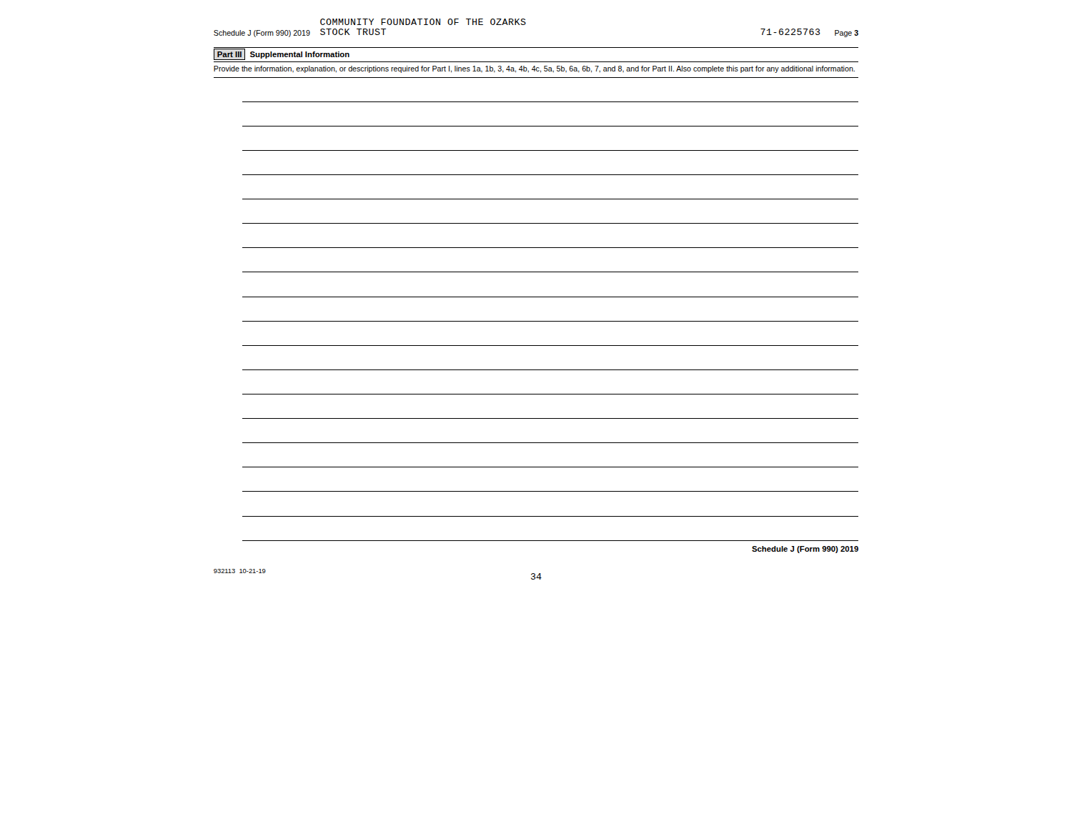COMMUNITY FOUNDATION OF THE OZARKS
Schedule J (Form 990) 2019
STOCK TRUST
71-6225763
Page 3
Part III Supplemental Information
Provide the information, explanation, or descriptions required for Part I, lines 1a, 1b, 3, 4a, 4b, 4c, 5a, 5b, 6a, 6b, 7, and 8, and for Part II. Also complete this part for any additional information.
Schedule J (Form 990) 2019
932113 10-21-19
34